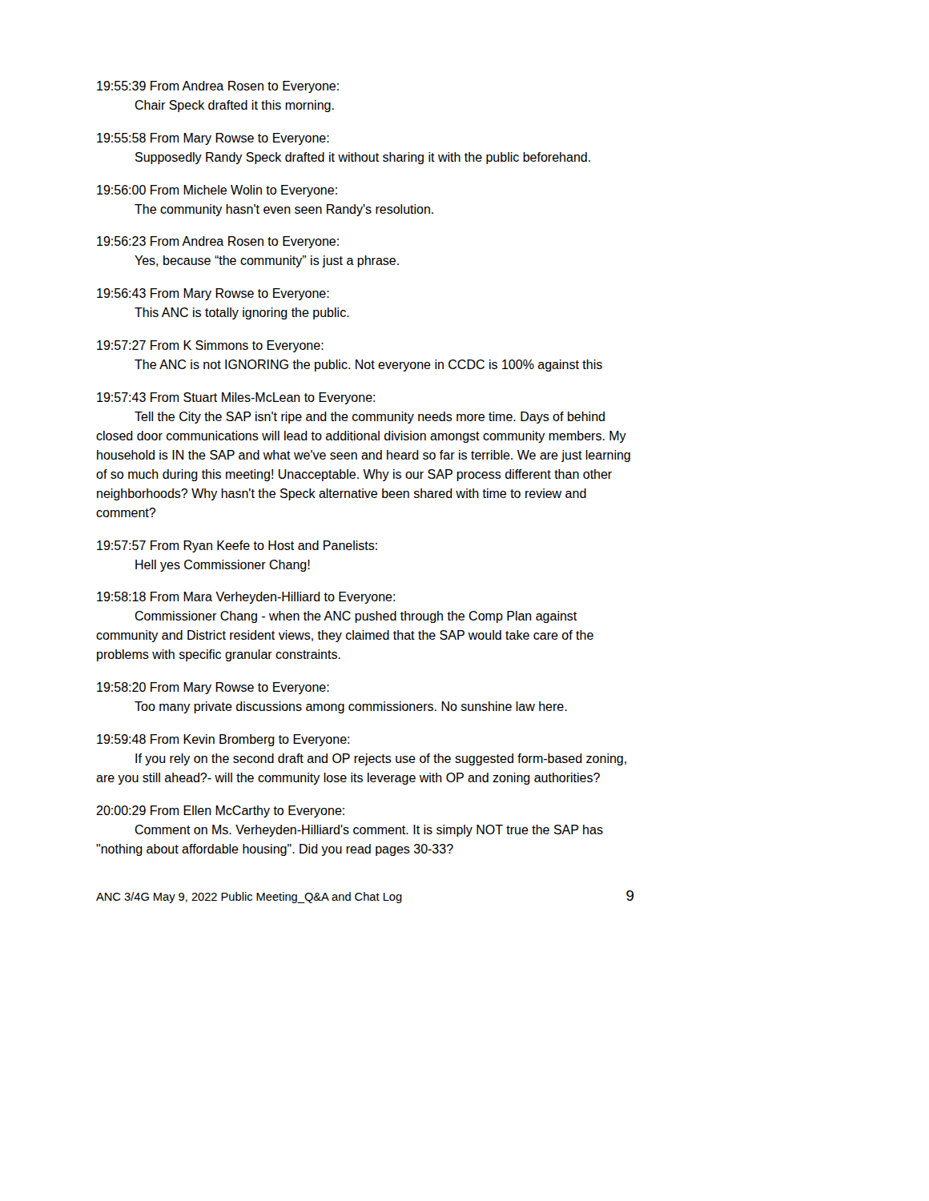19:55:39 From Andrea Rosen to Everyone:
Chair Speck drafted it this morning.
19:55:58 From Mary Rowse to Everyone:
Supposedly Randy Speck drafted it without sharing it with the public beforehand.
19:56:00 From Michele Wolin to Everyone:
The community hasn't even seen Randy's resolution.
19:56:23 From Andrea Rosen to Everyone:
Yes, because “the community” is just a phrase.
19:56:43 From Mary Rowse to Everyone:
This ANC is totally ignoring the public.
19:57:27 From K Simmons to Everyone:
The ANC is not IGNORING the public. Not everyone in CCDC is 100% against this
19:57:43 From Stuart Miles-McLean to Everyone:
Tell the City the SAP isn't ripe and the community needs more time. Days of behind closed door communications will lead to additional division amongst community members. My household is IN the SAP and what we've seen and heard so far is terrible. We are just learning of so much during this meeting! Unacceptable. Why is our SAP process different than other neighborhoods? Why hasn't the Speck alternative been shared with time to review and comment?
19:57:57 From Ryan Keefe to Host and Panelists:
Hell yes Commissioner Chang!
19:58:18 From Mara Verheyden-Hilliard to Everyone:
Commissioner Chang - when the ANC pushed through the Comp Plan against community and District resident views, they claimed that the SAP would take care of the problems with specific granular constraints.
19:58:20 From Mary Rowse to Everyone:
Too many private discussions among commissioners. No sunshine law here.
19:59:48 From Kevin Bromberg to Everyone:
If you rely on the second draft and OP rejects use of the suggested form-based zoning, are you still ahead?- will the community lose its leverage with OP and zoning authorities?
20:00:29 From Ellen McCarthy to Everyone:
Comment on Ms. Verheyden-Hilliard's comment. It is simply NOT true the SAP has "nothing about affordable housing". Did you read pages 30-33?
ANC 3/4G May 9, 2022 Public Meeting_Q&A and Chat Log 9